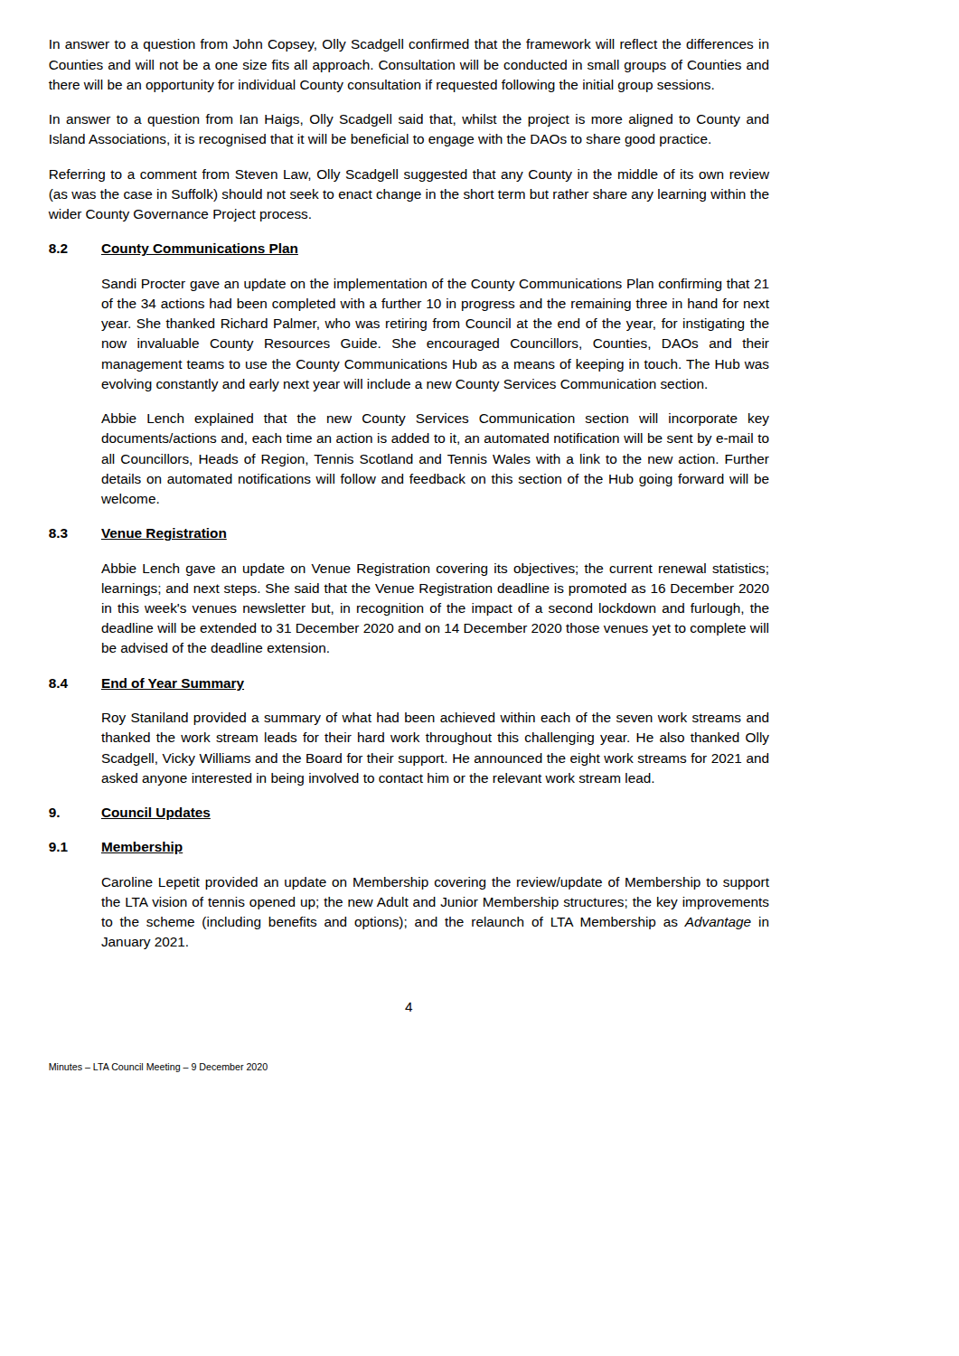In answer to a question from John Copsey, Olly Scadgell confirmed that the framework will reflect the differences in Counties and will not be a one size fits all approach. Consultation will be conducted in small groups of Counties and there will be an opportunity for individual County consultation if requested following the initial group sessions.
In answer to a question from Ian Haigs, Olly Scadgell said that, whilst the project is more aligned to County and Island Associations, it is recognised that it will be beneficial to engage with the DAOs to share good practice.
Referring to a comment from Steven Law, Olly Scadgell suggested that any County in the middle of its own review (as was the case in Suffolk) should not seek to enact change in the short term but rather share any learning within the wider County Governance Project process.
8.2
County Communications Plan
Sandi Procter gave an update on the implementation of the County Communications Plan confirming that 21 of the 34 actions had been completed with a further 10 in progress and the remaining three in hand for next year. She thanked Richard Palmer, who was retiring from Council at the end of the year, for instigating the now invaluable County Resources Guide. She encouraged Councillors, Counties, DAOs and their management teams to use the County Communications Hub as a means of keeping in touch. The Hub was evolving constantly and early next year will include a new County Services Communication section.
Abbie Lench explained that the new County Services Communication section will incorporate key documents/actions and, each time an action is added to it, an automated notification will be sent by e-mail to all Councillors, Heads of Region, Tennis Scotland and Tennis Wales with a link to the new action. Further details on automated notifications will follow and feedback on this section of the Hub going forward will be welcome.
8.3
Venue Registration
Abbie Lench gave an update on Venue Registration covering its objectives; the current renewal statistics; learnings; and next steps. She said that the Venue Registration deadline is promoted as 16 December 2020 in this week's venues newsletter but, in recognition of the impact of a second lockdown and furlough, the deadline will be extended to 31 December 2020 and on 14 December 2020 those venues yet to complete will be advised of the deadline extension.
8.4
End of Year Summary
Roy Staniland provided a summary of what had been achieved within each of the seven work streams and thanked the work stream leads for their hard work throughout this challenging year. He also thanked Olly Scadgell, Vicky Williams and the Board for their support. He announced the eight work streams for 2021 and asked anyone interested in being involved to contact him or the relevant work stream lead.
9.
Council Updates
9.1
Membership
Caroline Lepetit provided an update on Membership covering the review/update of Membership to support the LTA vision of tennis opened up; the new Adult and Junior Membership structures; the key improvements to the scheme (including benefits and options); and the relaunch of LTA Membership as Advantage in January 2021.
4
Minutes – LTA Council Meeting – 9 December 2020